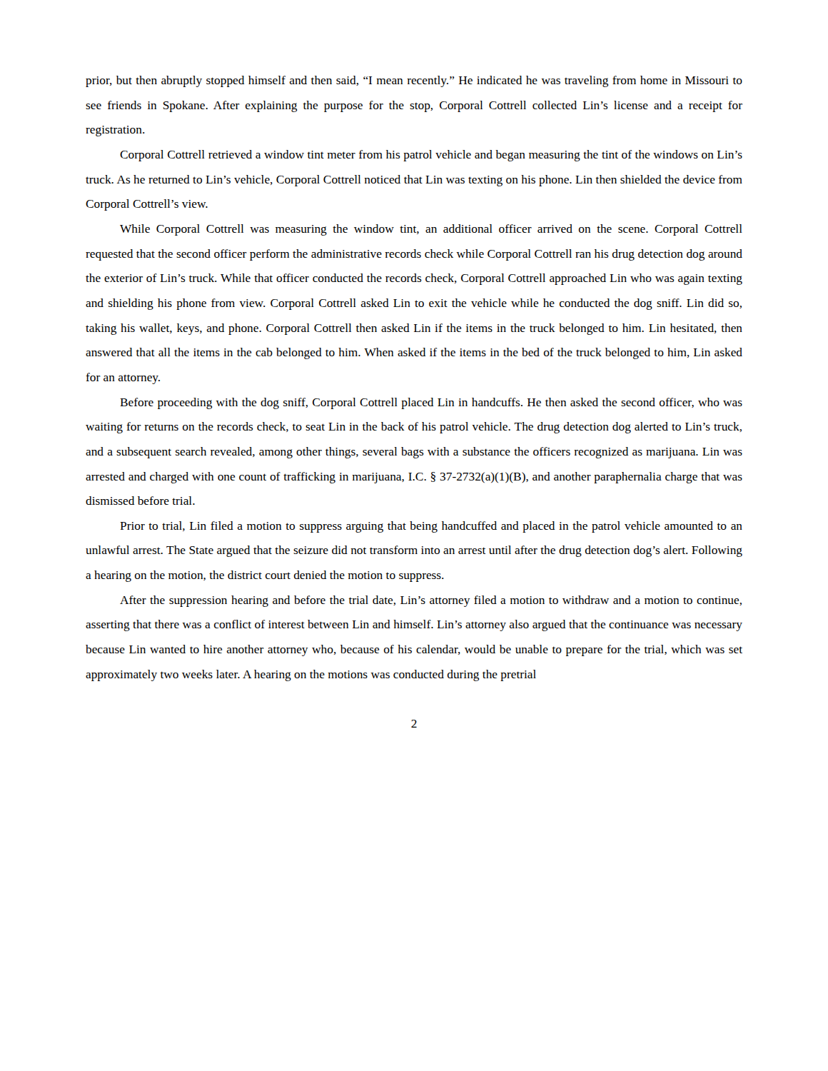prior, but then abruptly stopped himself and then said, “I mean recently.” He indicated he was traveling from home in Missouri to see friends in Spokane. After explaining the purpose for the stop, Corporal Cottrell collected Lin’s license and a receipt for registration.
Corporal Cottrell retrieved a window tint meter from his patrol vehicle and began measuring the tint of the windows on Lin’s truck. As he returned to Lin’s vehicle, Corporal Cottrell noticed that Lin was texting on his phone. Lin then shielded the device from Corporal Cottrell’s view.
While Corporal Cottrell was measuring the window tint, an additional officer arrived on the scene. Corporal Cottrell requested that the second officer perform the administrative records check while Corporal Cottrell ran his drug detection dog around the exterior of Lin’s truck. While that officer conducted the records check, Corporal Cottrell approached Lin who was again texting and shielding his phone from view. Corporal Cottrell asked Lin to exit the vehicle while he conducted the dog sniff. Lin did so, taking his wallet, keys, and phone. Corporal Cottrell then asked Lin if the items in the truck belonged to him. Lin hesitated, then answered that all the items in the cab belonged to him. When asked if the items in the bed of the truck belonged to him, Lin asked for an attorney.
Before proceeding with the dog sniff, Corporal Cottrell placed Lin in handcuffs. He then asked the second officer, who was waiting for returns on the records check, to seat Lin in the back of his patrol vehicle. The drug detection dog alerted to Lin’s truck, and a subsequent search revealed, among other things, several bags with a substance the officers recognized as marijuana. Lin was arrested and charged with one count of trafficking in marijuana, I.C. § 37-2732(a)(1)(B), and another paraphernalia charge that was dismissed before trial.
Prior to trial, Lin filed a motion to suppress arguing that being handcuffed and placed in the patrol vehicle amounted to an unlawful arrest. The State argued that the seizure did not transform into an arrest until after the drug detection dog’s alert. Following a hearing on the motion, the district court denied the motion to suppress.
After the suppression hearing and before the trial date, Lin’s attorney filed a motion to withdraw and a motion to continue, asserting that there was a conflict of interest between Lin and himself. Lin’s attorney also argued that the continuance was necessary because Lin wanted to hire another attorney who, because of his calendar, would be unable to prepare for the trial, which was set approximately two weeks later. A hearing on the motions was conducted during the pretrial
2